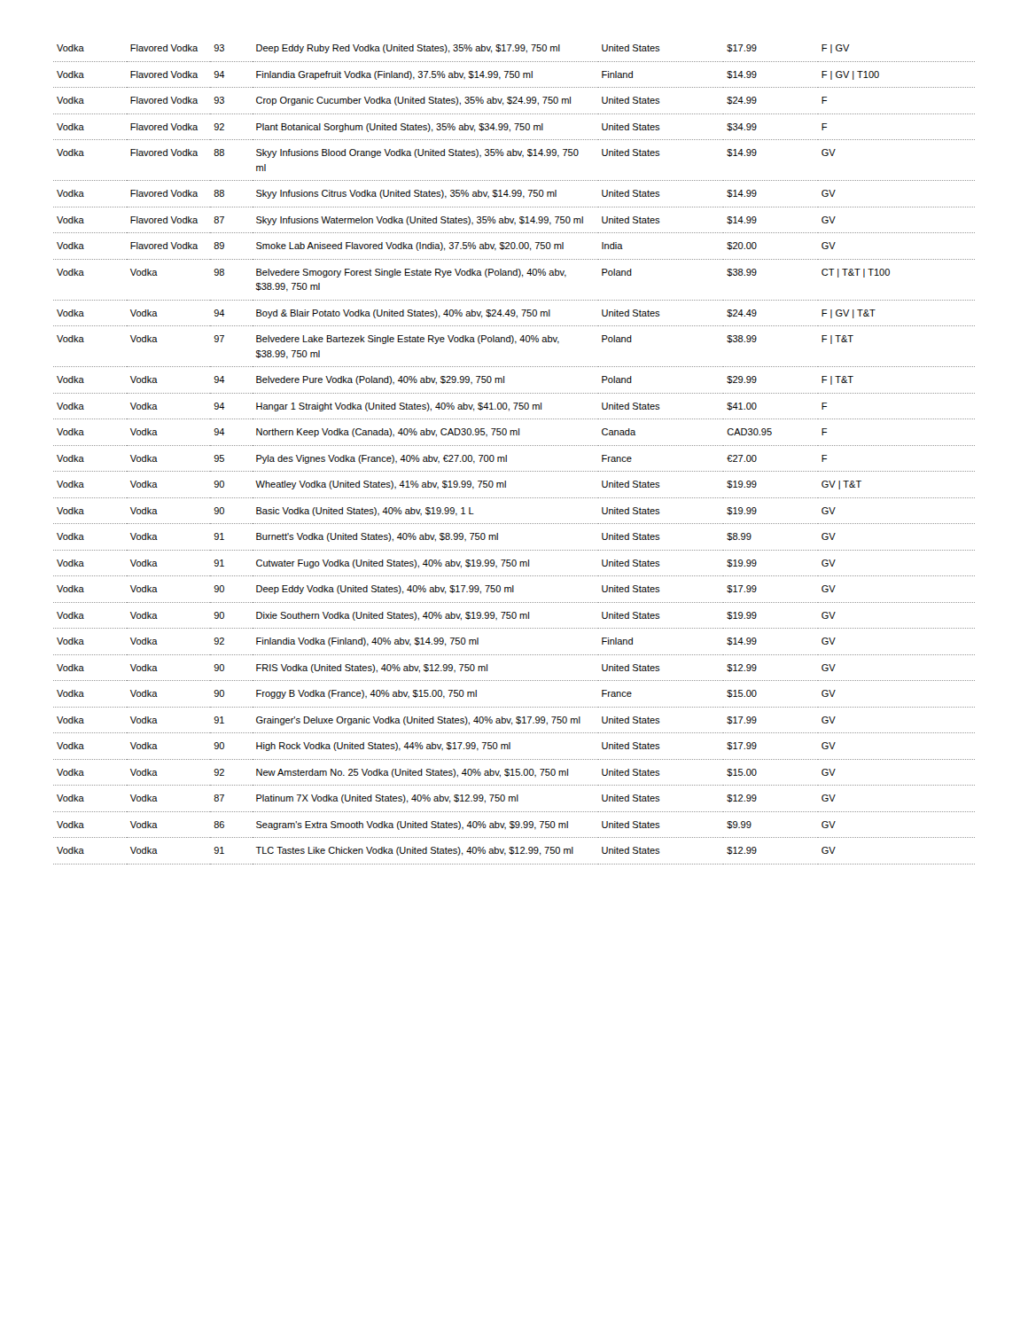| Vodka | Flavored Vodka | 93 | Deep Eddy Ruby Red Vodka (United States), 35% abv, $17.99, 750 ml | United States | $17.99 | F / GV |
| Vodka | Flavored Vodka | 94 | Finlandia Grapefruit Vodka (Finland), 37.5% abv, $14.99, 750 ml | Finland | $14.99 | F / GV / T100 |
| Vodka | Flavored Vodka | 93 | Crop Organic Cucumber Vodka (United States), 35% abv, $24.99, 750 ml | United States | $24.99 | F |
| Vodka | Flavored Vodka | 92 | Plant Botanical Sorghum (United States), 35% abv, $34.99, 750 ml | United States | $34.99 | F |
| Vodka | Flavored Vodka | 88 | Skyy Infusions Blood Orange Vodka (United States), 35% abv, $14.99, 750 ml | United States | $14.99 | GV |
| Vodka | Flavored Vodka | 88 | Skyy Infusions Citrus Vodka (United States), 35% abv, $14.99, 750 ml | United States | $14.99 | GV |
| Vodka | Flavored Vodka | 87 | Skyy Infusions Watermelon Vodka (United States), 35% abv, $14.99, 750 ml | United States | $14.99 | GV |
| Vodka | Flavored Vodka | 89 | Smoke Lab Aniseed Flavored Vodka (India), 37.5% abv, $20.00, 750 ml | India | $20.00 | GV |
| Vodka | Vodka | 98 | Belvedere Smogory Forest Single Estate Rye Vodka (Poland), 40% abv, $38.99, 750 ml | Poland | $38.99 | CT / T&T / T100 |
| Vodka | Vodka | 94 | Boyd & Blair Potato Vodka (United States), 40% abv, $24.49, 750 ml | United States | $24.49 | F / GV / T&T |
| Vodka | Vodka | 97 | Belvedere Lake Bartezek Single Estate Rye Vodka (Poland), 40% abv, $38.99, 750 ml | Poland | $38.99 | F / T&T |
| Vodka | Vodka | 94 | Belvedere Pure Vodka (Poland), 40% abv, $29.99, 750 ml | Poland | $29.99 | F / T&T |
| Vodka | Vodka | 94 | Hangar 1 Straight Vodka (United States), 40% abv, $41.00, 750 ml | United States | $41.00 | F |
| Vodka | Vodka | 94 | Northern Keep Vodka (Canada), 40% abv, CAD30.95, 750 ml | Canada | CAD30.95 | F |
| Vodka | Vodka | 95 | Pyla des Vignes Vodka (France), 40% abv, €27.00, 700 ml | France | €27.00 | F |
| Vodka | Vodka | 90 | Wheatley Vodka (United States), 41% abv, $19.99, 750 ml | United States | $19.99 | GV / T&T |
| Vodka | Vodka | 90 | Basic Vodka (United States), 40% abv, $19.99, 1 L | United States | $19.99 | GV |
| Vodka | Vodka | 91 | Burnett's Vodka (United States), 40% abv, $8.99, 750 ml | United States | $8.99 | GV |
| Vodka | Vodka | 91 | Cutwater Fugo Vodka (United States), 40% abv, $19.99, 750 ml | United States | $19.99 | GV |
| Vodka | Vodka | 90 | Deep Eddy Vodka (United States), 40% abv, $17.99, 750 ml | United States | $17.99 | GV |
| Vodka | Vodka | 90 | Dixie Southern Vodka (United States), 40% abv, $19.99, 750 ml | United States | $19.99 | GV |
| Vodka | Vodka | 92 | Finlandia Vodka (Finland), 40% abv, $14.99, 750 ml | Finland | $14.99 | GV |
| Vodka | Vodka | 90 | FRIS Vodka (United States), 40% abv, $12.99, 750 ml | United States | $12.99 | GV |
| Vodka | Vodka | 90 | Froggy B Vodka (France), 40% abv, $15.00, 750 ml | France | $15.00 | GV |
| Vodka | Vodka | 91 | Grainger's Deluxe Organic Vodka (United States), 40% abv, $17.99, 750 ml | United States | $17.99 | GV |
| Vodka | Vodka | 90 | High Rock Vodka (United States), 44% abv, $17.99, 750 ml | United States | $17.99 | GV |
| Vodka | Vodka | 92 | New Amsterdam No. 25 Vodka (United States), 40% abv, $15.00, 750 ml | United States | $15.00 | GV |
| Vodka | Vodka | 87 | Platinum 7X Vodka (United States), 40% abv, $12.99, 750 ml | United States | $12.99 | GV |
| Vodka | Vodka | 86 | Seagram's Extra Smooth Vodka (United States), 40% abv, $9.99, 750 ml | United States | $9.99 | GV |
| Vodka | Vodka | 91 | TLC Tastes Like Chicken Vodka (United States), 40% abv, $12.99, 750 ml | United States | $12.99 | GV |